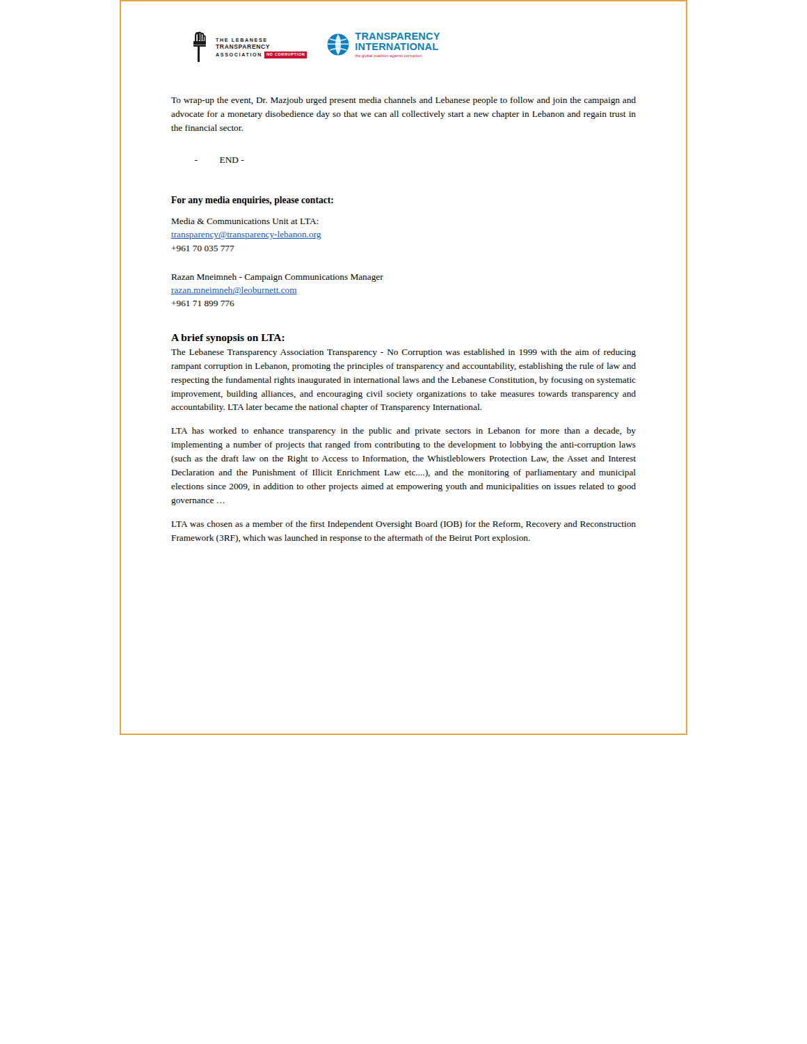THE LEBANESE TRANSPARENCY ASSOCIATIONNO CORRUPTION
TRANSPARENCY INTERNATIONAL the global coalition against corruption
To wrap-up the event, Dr. Mazjoub urged present media channels and Lebanese people to follow and join the campaign and advocate for a monetary disobedience day so that we can all collectively start a new chapter in Lebanon and regain trust in the financial sector.
-END -
For any media enquiries, please contact:
Media & Communications Unit at LTA:
transparency@transparency-lebanon.org
+961 70 035 777
Razan Mneimneh - Campaign Communications Manager
razan.mneimneh@leoburnett.com
+961 71 899 776
A brief synopsis on LTA:
The Lebanese Transparency Association Transparency - No Corruption was established in 1999 with the aim of reducing rampant corruption in Lebanon, promoting the principles of transparency and accountability, establishing the rule of law and respecting the fundamental rights inaugurated in international laws and the Lebanese Constitution, by focusing on systematic improvement, building alliances, and encouraging civil society organizations to take measures towards transparency and accountability. LTA later became the national chapter of Transparency International.
LTA has worked to enhance transparency in the public and private sectors in Lebanon for more than a decade, by implementing a number of projects that ranged from contributing to the development to lobbying the anti-corruption laws (such as the draft law on the Right to Access to Information, the Whistleblowers Protection Law, the Asset and Interest Declaration and the Punishment of Illicit Enrichment Law etc....), and the monitoring of parliamentary and municipal elections since 2009, in addition to other projects aimed at empowering youth and municipalities on issues related to good governance …
LTA was chosen as a member of the first Independent Oversight Board (IOB) for the Reform, Recovery and Reconstruction Framework (3RF), which was launched in response to the aftermath of the Beirut Port explosion.